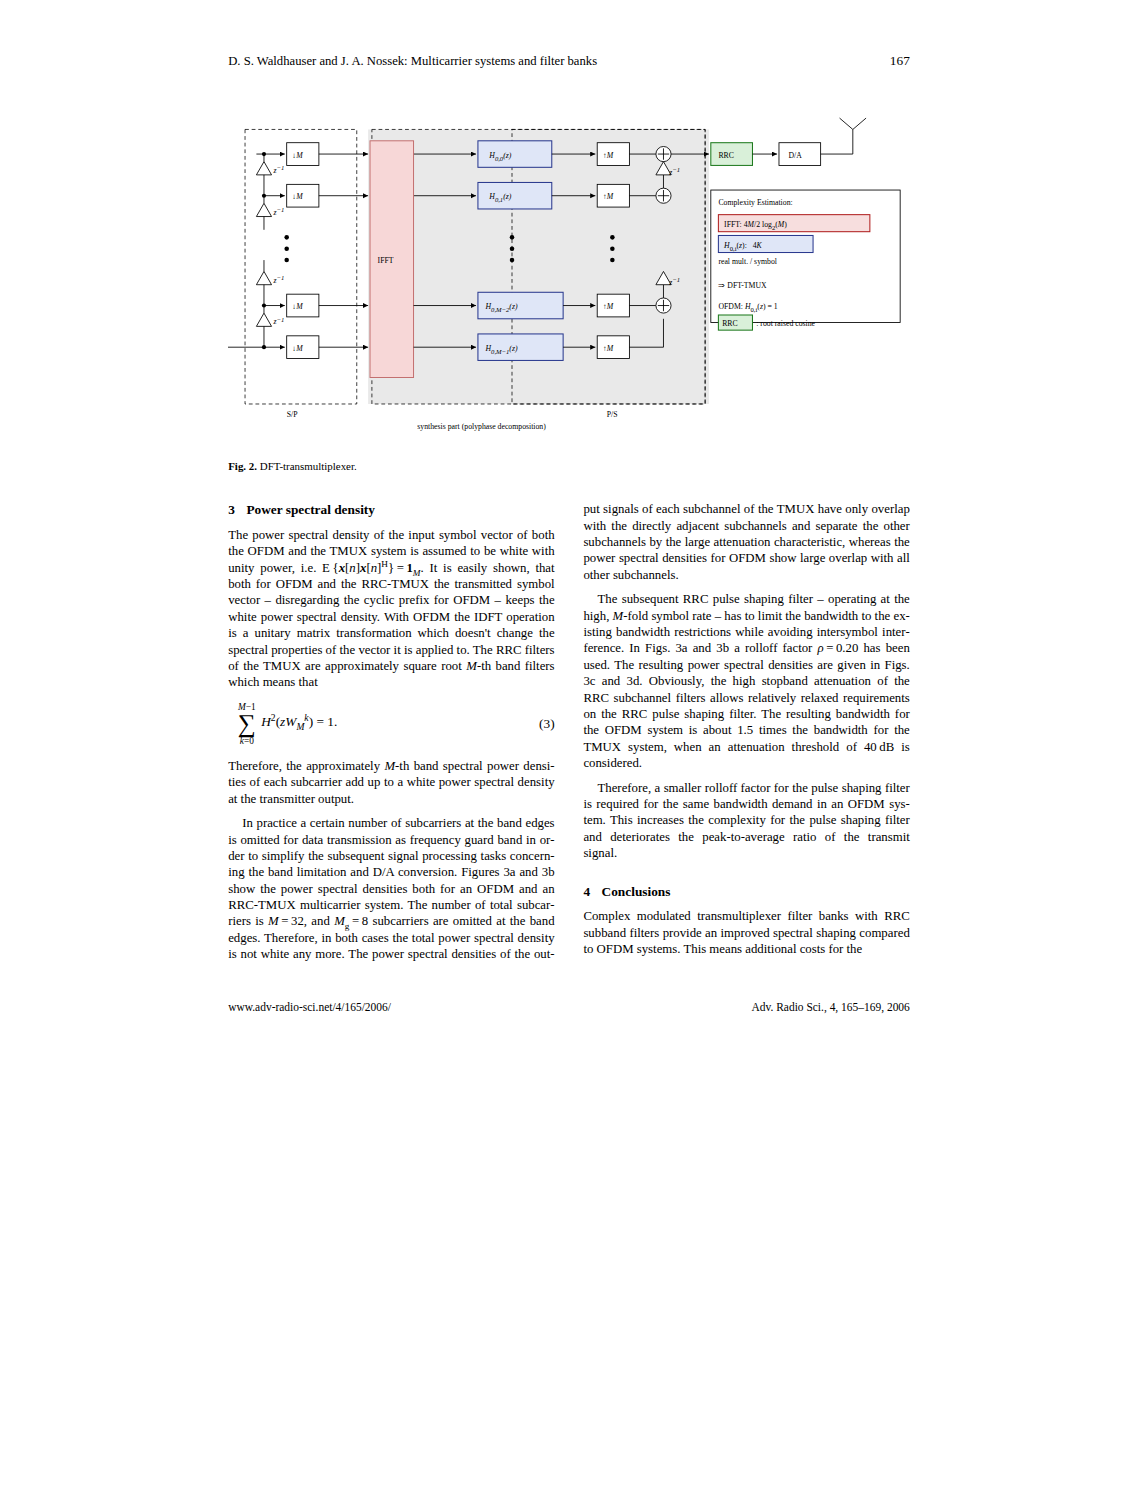D. S. Waldhauser and J. A. Nossek: Multicarrier systems and filter banks
167
S/P P/S synthesis part (polyphase decomposition) ↓M H0,0(z) ↑M RRC D/A ↓M H0,1(z) ↑M z−1 z−1 z−1 IFFT ↓M H0,M−2(z) ↑M z−1 z−1 z−1 ↓M H0,M−1(z) ↑M Complexity Estimation: IFFT: 4M/2 log2(M) H0,i(z): 4K real mult. / symbol ⇒ DFT-TMUX OFDM: H0,i(z) = 1 RRC : root raised cosine
Fig. 2. DFT-transmultiplexer.
3 Power spectral density
The power spectral density of the input symbol vector of both the OFDM and the TMUX system is assumed to be white with unity power, i.e. E {x[n]x[n]H} = 1M. It is easily shown, that both for OFDM and the RRC-TMUX the transmitted symbol vector – disregarding the cyclic prefix for OFDM – keeps the white power spectral density. With OFDM the IDFT operation is a unitary matrix transformation which doesn't change the spectral properties of the vector it is applied to. The RRC filters of the TMUX are approximately square root M-th band filters which means that
M−1
∑
k=0 H2(zWMk) = 1.
(3)
Therefore, the approximately M-th band spectral power densities of each subcarrier add up to a white power spectral density at the transmitter output.
In practice a certain number of subcarriers at the band edges is omitted for data transmission as frequency guard band in order to simplify the subsequent signal processing tasks concerning the band limitation and D/A conversion. Figures 3a and 3b show the power spectral densities both for an OFDM and an RRC-TMUX multicarrier system. The number of total subcarriers is M = 32, and Mg = 8 subcarriers are omitted at the band edges. Therefore, in both cases the total power spectral density is not white any more. The power spectral densities of the output signals of each subchannel of the TMUX have only overlap with the directly adjacent subchannels and separate the other subchannels by the large attenuation characteristic, whereas the power spectral densities for OFDM show large overlap with all other subchannels.
The subsequent RRC pulse shaping filter – operating at the high, M-fold symbol rate – has to limit the bandwidth to the existing bandwidth restrictions while avoiding intersymbol interference. In Figs. 3a and 3b a rolloff factor ρ = 0.20 has been used. The resulting power spectral densities are given in Figs. 3c and 3d. Obviously, the high stopband attenuation of the RRC subchannel filters allows relatively relaxed requirements on the RRC pulse shaping filter. The resulting bandwidth for the OFDM system is about 1.5 times the bandwidth for the TMUX system, when an attenuation threshold of 40 dB is considered.
Therefore, a smaller rolloff factor for the pulse shaping filter is required for the same bandwidth demand in an OFDM system. This increases the complexity for the pulse shaping filter and deteriorates the peak-to-average ratio of the transmit signal.
4 Conclusions
Complex modulated transmultiplexer filter banks with RRC subband filters provide an improved spectral shaping compared to OFDM systems. This means additional costs for the
www.adv-radio-sci.net/4/165/2006/
Adv. Radio Sci., 4, 165–169, 2006